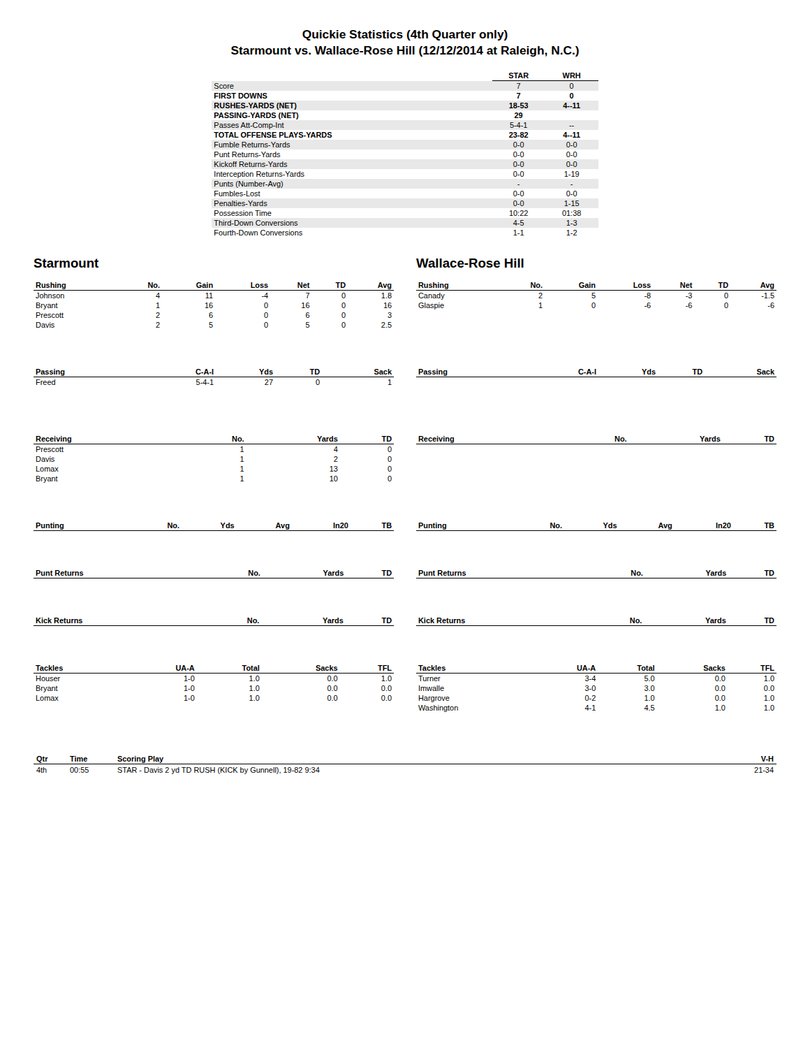Quickie Statistics (4th Quarter only) Starmount vs. Wallace-Rose Hill (12/12/2014 at Raleigh, N.C.)
| | STAR | WRH |
| Score | 7 | 0 |
| FIRST DOWNS | 7 | 0 |
| RUSHES-YARDS (NET) | 18-53 | 4--11 |
| PASSING-YARDS (NET) | 29 | |
| Passes Att-Comp-Int | 5-4-1 | -- |
| TOTAL OFFENSE PLAYS-YARDS | 23-82 | 4--11 |
| Fumble Returns-Yards | 0-0 | 0-0 |
| Punt Returns-Yards | 0-0 | 0-0 |
| Kickoff Returns-Yards | 0-0 | 0-0 |
| Interception Returns-Yards | 0-0 | 1-19 |
| Punts (Number-Avg) | - | - |
| Fumbles-Lost | 0-0 | 0-0 |
| Penalties-Yards | 0-0 | 1-15 |
| Possession Time | 10:22 | 01:38 |
| Third-Down Conversions | 4-5 | 1-3 |
| Fourth-Down Conversions | 1-1 | 1-2 |
Starmount
| Rushing | No. | Gain | Loss | Net | TD | Avg |
| --- | --- | --- | --- | --- | --- | --- |
| Johnson | 4 | 11 | -4 | 7 | 0 | 1.8 |
| Bryant | 1 | 16 | 0 | 16 | 0 | 16 |
| Prescott | 2 | 6 | 0 | 6 | 0 | 3 |
| Davis | 2 | 5 | 0 | 5 | 0 | 2.5 |
| Passing | C-A-I | Yds | TD | Sack |
| --- | --- | --- | --- | --- |
| Freed | 5-4-1 | 27 | 0 | 1 |
| Receiving | No. | Yards | TD |
| --- | --- | --- | --- |
| Prescott | 1 | 4 | 0 |
| Davis | 1 | 2 | 0 |
| Lomax | 1 | 13 | 0 |
| Bryant | 1 | 10 | 0 |
| Punting | No. | Yds | Avg | In20 | TB |
| --- | --- | --- | --- | --- | --- |
| Punt Returns | No. | Yards | TD |
| --- | --- | --- | --- |
| Kick Returns | No. | Yards | TD |
| --- | --- | --- | --- |
| Tackles | UA-A | Total | Sacks | TFL |
| --- | --- | --- | --- | --- |
| Houser | 1-0 | 1.0 | 0.0 | 1.0 |
| Bryant | 1-0 | 1.0 | 0.0 | 0.0 |
| Lomax | 1-0 | 1.0 | 0.0 | 0.0 |
Wallace-Rose Hill
| Rushing | No. | Gain | Loss | Net | TD | Avg |
| --- | --- | --- | --- | --- | --- | --- |
| Canady | 2 | 5 | -8 | -3 | 0 | -1.5 |
| Glaspie | 1 | 0 | -6 | -6 | 0 | -6 |
| Passing | C-A-I | Yds | TD | Sack |
| --- | --- | --- | --- | --- |
| Receiving | No. | Yards | TD |
| --- | --- | --- | --- |
| Punting | No. | Yds | Avg | In20 | TB |
| --- | --- | --- | --- | --- | --- |
| Punt Returns | No. | Yards | TD |
| --- | --- | --- | --- |
| Kick Returns | No. | Yards | TD |
| --- | --- | --- | --- |
| Tackles | UA-A | Total | Sacks | TFL |
| --- | --- | --- | --- | --- |
| Turner | 3-4 | 5.0 | 0.0 | 1.0 |
| Imwalle | 3-0 | 3.0 | 0.0 | 0.0 |
| Hargrove | 0-2 | 1.0 | 0.0 | 1.0 |
| Washington | 4-1 | 4.5 | 1.0 | 1.0 |
| Qtr | Time | Scoring Play | V-H |
| --- | --- | --- | --- |
| 4th | 00:55 | STAR - Davis 2 yd TD RUSH (KICK by Gunnell), 19-82 9:34 | 21-34 |